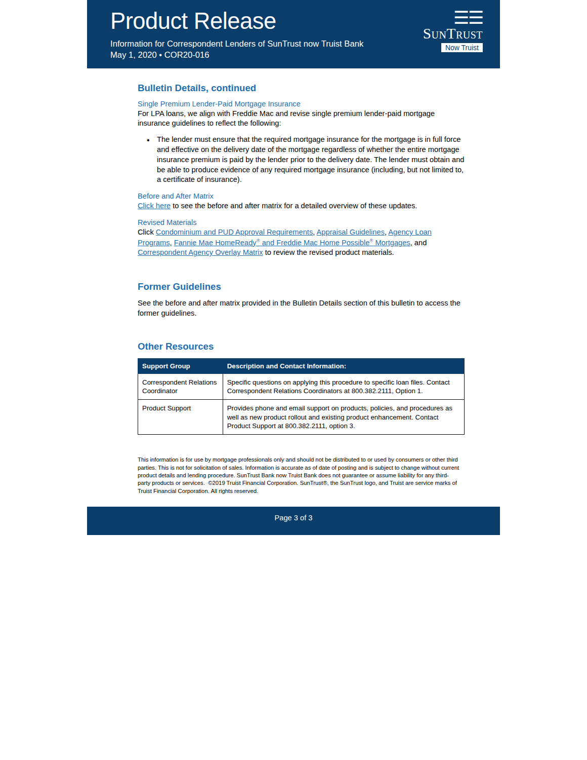Product Release
Information for Correspondent Lenders of SunTrust now Truist Bank
May 1, 2020 • COR20-016
☰☰ SUNTRUST Now Truist
Bulletin Details, continued
Single Premium Lender-Paid Mortgage Insurance
For LPA loans, we align with Freddie Mac and revise single premium lender-paid mortgage insurance guidelines to reflect the following:
The lender must ensure that the required mortgage insurance for the mortgage is in full force and effective on the delivery date of the mortgage regardless of whether the entire mortgage insurance premium is paid by the lender prior to the delivery date. The lender must obtain and be able to produce evidence of any required mortgage insurance (including, but not limited to, a certificate of insurance).
Before and After Matrix
Click here to see the before and after matrix for a detailed overview of these updates.
Revised Materials
Click Condominium and PUD Approval Requirements, Appraisal Guidelines, Agency Loan Programs, Fannie Mae HomeReady® and Freddie Mac Home Possible® Mortgages, and Correspondent Agency Overlay Matrix to review the revised product materials.
Former Guidelines
See the before and after matrix provided in the Bulletin Details section of this bulletin to access the former guidelines.
Other Resources
| Support Group | Description and Contact Information: |
| --- | --- |
| Correspondent Relations Coordinator | Specific questions on applying this procedure to specific loan files. Contact Correspondent Relations Coordinators at 800.382.2111, Option 1. |
| Product Support | Provides phone and email support on products, policies, and procedures as well as new product rollout and existing product enhancement. Contact Product Support at 800.382.2111, option 3. |
This information is for use by mortgage professionals only and should not be distributed to or used by consumers or other third parties. This is not for solicitation of sales. Information is accurate as of date of posting and is subject to change without current product details and lending procedure. SunTrust Bank now Truist Bank does not guarantee or assume liability for any third-party products or services. ©2019 Truist Financial Corporation. SunTrust®, the SunTrust logo, and Truist are service marks of Truist Financial Corporation. All rights reserved.
Page 3 of 3